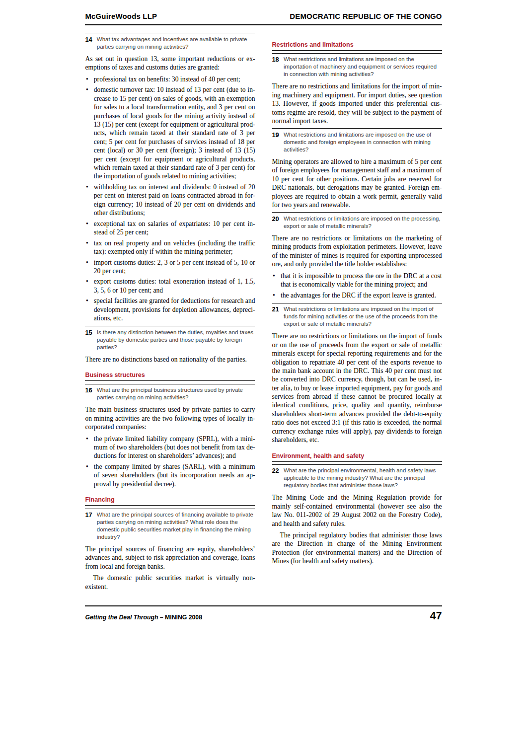McGuireWoods LLP
Democratic Republic of the Congo
14
What tax advantages and incentives are available to private parties carrying on mining activities?
As set out in question 13, some important reductions or exemptions of taxes and customs duties are granted:
professional tax on benefits: 30 instead of 40 per cent;
domestic turnover tax: 10 instead of 13 per cent (due to increase to 15 per cent) on sales of goods, with an exemption for sales to a local transformation entity, and 3 per cent on purchases of local goods for the mining activity instead of 13 (15) per cent (except for equipment or agricultural products, which remain taxed at their standard rate of 3 per cent; 5 per cent for purchases of services instead of 18 per cent (local) or 30 per cent (foreign); 3 instead of 13 (15) per cent (except for equipment or agricultural products, which remain taxed at their standard rate of 3 per cent) for the importation of goods related to mining activities;
withholding tax on interest and dividends: 0 instead of 20 per cent on interest paid on loans contracted abroad in foreign currency; 10 instead of 20 per cent on dividends and other distributions;
exceptional tax on salaries of expatriates: 10 per cent instead of 25 per cent;
tax on real property and on vehicles (including the traffic tax): exempted only if within the mining perimeter;
import customs duties: 2, 3 or 5 per cent instead of 5, 10 or 20 per cent;
export customs duties: total exoneration instead of 1, 1.5, 3, 5, 6 or 10 per cent; and
special facilities are granted for deductions for research and development, provisions for depletion allowances, depreciations, etc.
15
Is there any distinction between the duties, royalties and taxes payable by domestic parties and those payable by foreign parties?
There are no distinctions based on nationality of the parties.
Business structures
16
What are the principal business structures used by private parties carrying on mining activities?
The main business structures used by private parties to carry on mining activities are the two following types of locally incorporated companies:
the private limited liability company (SPRL), with a minimum of two shareholders (but does not benefit from tax deductions for interest on shareholders’ advances); and
the company limited by shares (SARL), with a minimum of seven shareholders (but its incorporation needs an approval by presidential decree).
Financing
17
What are the principal sources of financing available to private parties carrying on mining activities? What role does the domestic public securities market play in financing the mining industry?
The principal sources of financing are equity, shareholders’ advances and, subject to risk appreciation and coverage, loans from local and foreign banks.
The domestic public securities market is virtually non-existent.
Restrictions and limitations
18
What restrictions and limitations are imposed on the importation of machinery and equipment or services required in connection with mining activities?
There are no restrictions and limitations for the import of mining machinery and equipment. For import duties, see question 13. However, if goods imported under this preferential customs regime are resold, they will be subject to the payment of normal import taxes.
19
What restrictions and limitations are imposed on the use of domestic and foreign employees in connection with mining activities?
Mining operators are allowed to hire a maximum of 5 per cent of foreign employees for management staff and a maximum of 10 per cent for other positions. Certain jobs are reserved for DRC nationals, but derogations may be granted. Foreign employees are required to obtain a work permit, generally valid for two years and renewable.
20
What restrictions or limitations are imposed on the processing, export or sale of metallic minerals?
There are no restrictions or limitations on the marketing of mining products from exploitation perimeters. However, leave of the minister of mines is required for exporting unprocessed ore, and only provided the title holder establishes:
that it is impossible to process the ore in the DRC at a cost that is economically viable for the mining project; and
the advantages for the DRC if the export leave is granted.
21
What restrictions or limitations are imposed on the import of funds for mining activities or the use of the proceeds from the export or sale of metallic minerals?
There are no restrictions or limitations on the import of funds or on the use of proceeds from the export or sale of metallic minerals except for special reporting requirements and for the obligation to repatriate 40 per cent of the exports revenue to the main bank account in the DRC. This 40 per cent must not be converted into DRC currency, though, but can be used, inter alia, to buy or lease imported equipment, pay for goods and services from abroad if these cannot be procured locally at identical conditions, price, quality and quantity, reimburse shareholders short-term advances provided the debt-to-equity ratio does not exceed 3:1 (if this ratio is exceeded, the normal currency exchange rules will apply), pay dividends to foreign shareholders, etc.
Environment, health and safety
22
What are the principal environmental, health and safety laws applicable to the mining industry? What are the principal regulatory bodies that administer those laws?
The Mining Code and the Mining Regulation provide for mainly self-contained environmental (however see also the law No. 011-2002 of 29 August 2002 on the Forestry Code), and health and safety rules.
The principal regulatory bodies that administer those laws are the Direction in charge of the Mining Environment Protection (for environmental matters) and the Direction of Mines (for health and safety matters).
Getting the Deal Through – MINING 2008
47